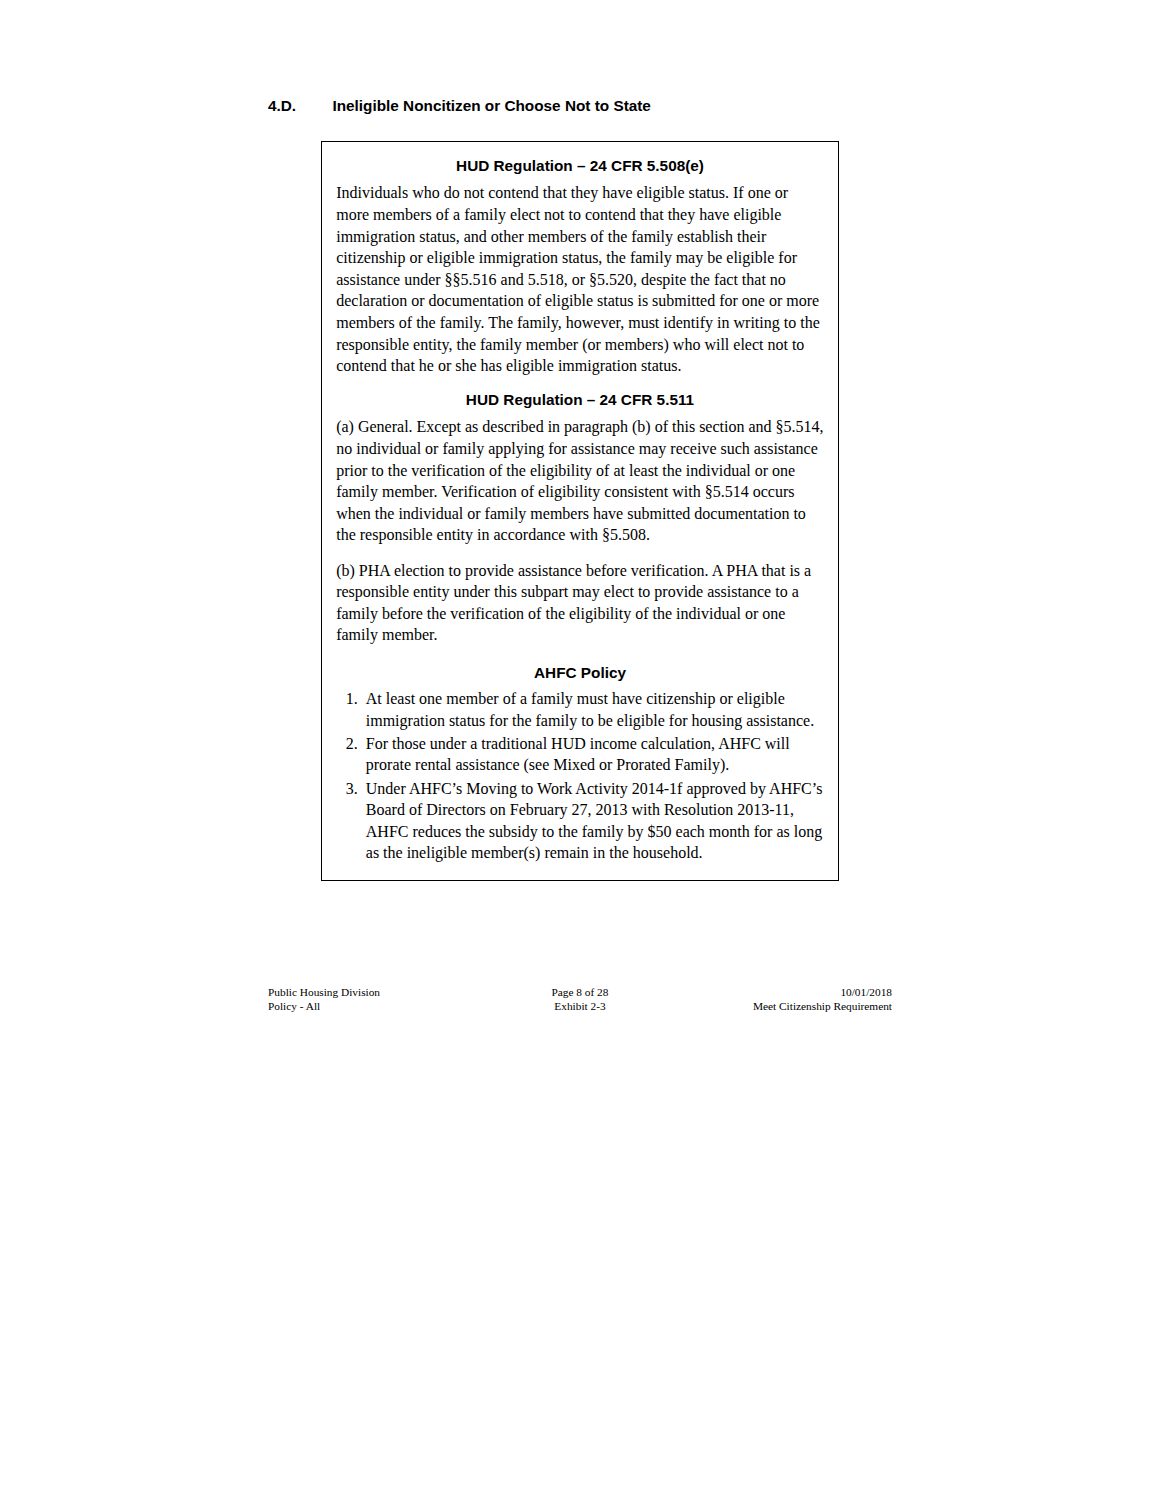4.D. Ineligible Noncitizen or Choose Not to State
HUD Regulation – 24 CFR 5.508(e)
Individuals who do not contend that they have eligible status. If one or more members of a family elect not to contend that they have eligible immigration status, and other members of the family establish their citizenship or eligible immigration status, the family may be eligible for assistance under §§5.516 and 5.518, or §5.520, despite the fact that no declaration or documentation of eligible status is submitted for one or more members of the family. The family, however, must identify in writing to the responsible entity, the family member (or members) who will elect not to contend that he or she has eligible immigration status.
HUD Regulation – 24 CFR 5.511
(a) General. Except as described in paragraph (b) of this section and §5.514, no individual or family applying for assistance may receive such assistance prior to the verification of the eligibility of at least the individual or one family member. Verification of eligibility consistent with §5.514 occurs when the individual or family members have submitted documentation to the responsible entity in accordance with §5.508.
(b) PHA election to provide assistance before verification. A PHA that is a responsible entity under this subpart may elect to provide assistance to a family before the verification of the eligibility of the individual or one family member.
AHFC Policy
At least one member of a family must have citizenship or eligible immigration status for the family to be eligible for housing assistance.
For those under a traditional HUD income calculation, AHFC will prorate rental assistance (see Mixed or Prorated Family).
Under AHFC’s Moving to Work Activity 2014-1f approved by AHFC’s Board of Directors on February 27, 2013 with Resolution 2013-11, AHFC reduces the subsidy to the family by $50 each month for as long as the ineligible member(s) remain in the household.
| Public Housing Division | Page 8 of 28 | 10/01/2018 |
| Policy - All | Exhibit 2-3 | Meet Citizenship Requirement |